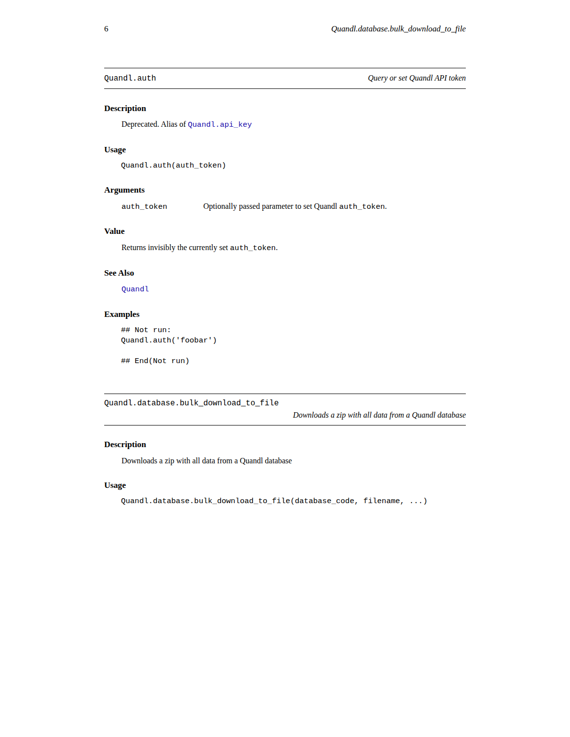6 Quandl.database.bulk_download_to_file
Quandl.auth Query or set Quandl API token
Description
Deprecated. Alias of Quandl.api_key
Usage
Quandl.auth(auth_token)
Arguments
auth_token
Optionally passed parameter to set Quandl auth_token.
Value
Returns invisibly the currently set auth_token.
See Also
Quandl
Examples
## Not run:
Quandl.auth('foobar')

## End(Not run)
Quandl.database.bulk_download_to_file Downloads a zip with all data from a Quandl database
Description
Downloads a zip with all data from a Quandl database
Usage
Quandl.database.bulk_download_to_file(database_code, filename, ...)